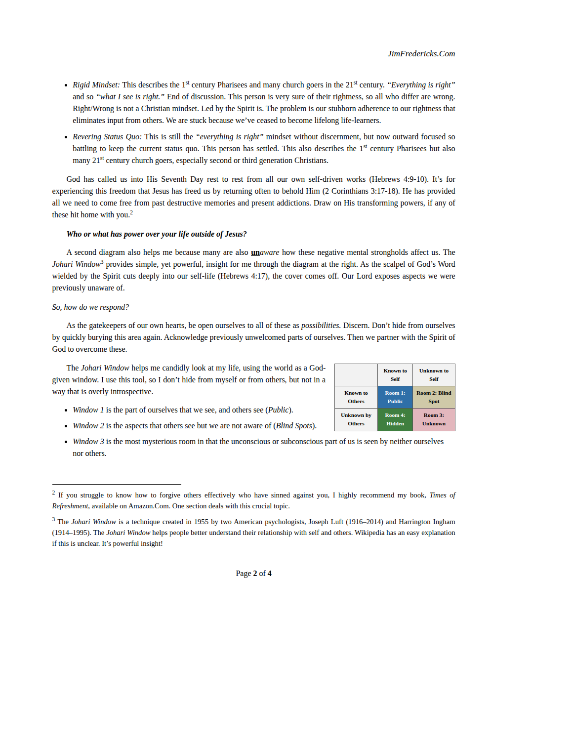JimFredericks.Com
Rigid Mindset: This describes the 1st century Pharisees and many church goers in the 21st century. “Everything is right” and so “what I see is right.” End of discussion. This person is very sure of their rightness, so all who differ are wrong. Right/Wrong is not a Christian mindset. Led by the Spirit is. The problem is our stubborn adherence to our rightness that eliminates input from others. We are stuck because we’ve ceased to become lifelong life-learners.
Revering Status Quo: This is still the “everything is right” mindset without discernment, but now outward focused so battling to keep the current status quo. This person has settled. This also describes the 1st century Pharisees but also many 21st century church goers, especially second or third generation Christians.
God has called us into His Seventh Day rest to rest from all our own self-driven works (Hebrews 4:9-10). It’s for experiencing this freedom that Jesus has freed us by returning often to behold Him (2 Corinthians 3:17-18). He has provided all we need to come free from past destructive memories and present addictions. Draw on His transforming powers, if any of these hit home with you.2
Who or what has power over your life outside of Jesus?
A second diagram also helps me because many are also un aware how these negative mental strongholds affect us. The Johari Window3 provides simple, yet powerful, insight for me through the diagram at the right. As the scalpel of God’s Word wielded by the Spirit cuts deeply into our self-life (Hebrews 4:17), the cover comes off. Our Lord exposes aspects we were previously unaware of.
So, how do we respond?
As the gatekeepers of our own hearts, be open ourselves to all of these as possibilities. Discern. Don’t hide from ourselves by quickly burying this area again. Acknowledge previously unwelcomed parts of ourselves. Then we partner with the Spirit of God to overcome these.
| | Known to Self | Unknown to Self |
| --- | --- | --- |
| Known to Others | Room 1: Public | Room 2: Blind Spot |
| Unknown by Others | Room 4: Hidden | Room 3: Unknown |
The Johari Window helps me candidly look at my life, using the world as a God-given window. I use this tool, so I don’t hide from myself or from others, but not in a way that is overly introspective.
Window 1 is the part of ourselves that we see, and others see (Public).
Window 2 is the aspects that others see but we are not aware of (Blind Spots).
Window 3 is the most mysterious room in that the unconscious or subconscious part of us is seen by neither ourselves nor others.
2 If you struggle to know how to forgive others effectively who have sinned against you, I highly recommend my book, Times of Refreshment, available on Amazon.Com. One section deals with this crucial topic.
3 The Johari Window is a technique created in 1955 by two American psychologists, Joseph Luft (1916–2014) and Harrington Ingham (1914–1995). The Johari Window helps people better understand their relationship with self and others. Wikipedia has an easy explanation if this is unclear. It’s powerful insight!
Page 2 of 4